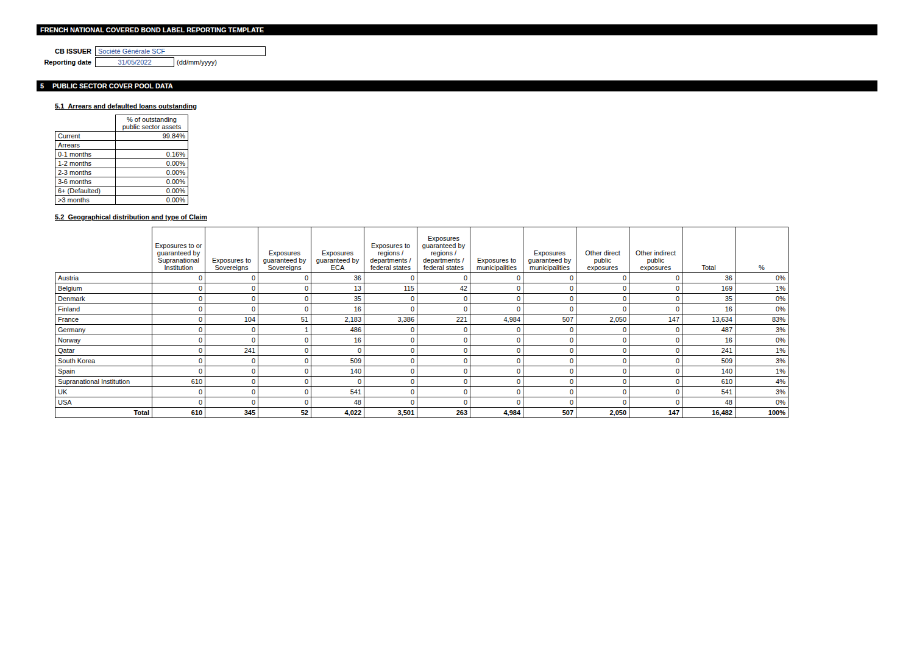FRENCH NATIONAL COVERED BOND LABEL REPORTING TEMPLATE
CB ISSUER Société Générale SCF
Reporting date 31/05/2022(dd/mm/yyyy)
5 PUBLIC SECTOR COVER POOL DATA
5.1 Arrears and defaulted loans outstanding
| | % of outstanding public sector assets |
| Current | 99.84% |
| Arrears | |
| 0-1 months | 0.16% |
| 1-2 months | 0.00% |
| 2-3 months | 0.00% |
| 3-6 months | 0.00% |
| 6+ (Defaulted) | 0.00% |
| >3 months | 0.00% |
5.2 Geographical distribution and type of Claim
| | Exposures to or guaranteed by Supranational Institution | Exposures to Sovereigns | Exposures guaranteed by Sovereigns | Exposures guaranteed by ECA | Exposures to regions / departments / federal states | Exposures guaranteed by regions / departments / federal states | Exposures to municipalities | Exposures guaranteed by municipalities | Other direct public exposures | Other indirect public exposures | Total | % |
| --- | --- | --- | --- | --- | --- | --- | --- | --- | --- | --- | --- | --- |
| Austria | 0 | 0 | 0 | 36 | 0 | 0 | 0 | 0 | 0 | 0 | 36 | 0% |
| Belgium | 0 | 0 | 0 | 13 | 115 | 42 | 0 | 0 | 0 | 0 | 169 | 1% |
| Denmark | 0 | 0 | 0 | 35 | 0 | 0 | 0 | 0 | 0 | 0 | 35 | 0% |
| Finland | 0 | 0 | 0 | 16 | 0 | 0 | 0 | 0 | 0 | 0 | 16 | 0% |
| France | 0 | 104 | 51 | 2,183 | 3,386 | 221 | 4,984 | 507 | 2,050 | 147 | 13,634 | 83% |
| Germany | 0 | 0 | 1 | 486 | 0 | 0 | 0 | 0 | 0 | 0 | 487 | 3% |
| Norway | 0 | 0 | 0 | 16 | 0 | 0 | 0 | 0 | 0 | 0 | 16 | 0% |
| Qatar | 0 | 241 | 0 | 0 | 0 | 0 | 0 | 0 | 0 | 0 | 241 | 1% |
| South Korea | 0 | 0 | 0 | 509 | 0 | 0 | 0 | 0 | 0 | 0 | 509 | 3% |
| Spain | 0 | 0 | 0 | 140 | 0 | 0 | 0 | 0 | 0 | 0 | 140 | 1% |
| Supranational Institution | 610 | 0 | 0 | 0 | 0 | 0 | 0 | 0 | 0 | 0 | 610 | 4% |
| UK | 0 | 0 | 0 | 541 | 0 | 0 | 0 | 0 | 0 | 0 | 541 | 3% |
| USA | 0 | 0 | 0 | 48 | 0 | 0 | 0 | 0 | 0 | 0 | 48 | 0% |
| Total | 610 | 345 | 52 | 4,022 | 3,501 | 263 | 4,984 | 507 | 2,050 | 147 | 16,482 | 100% |